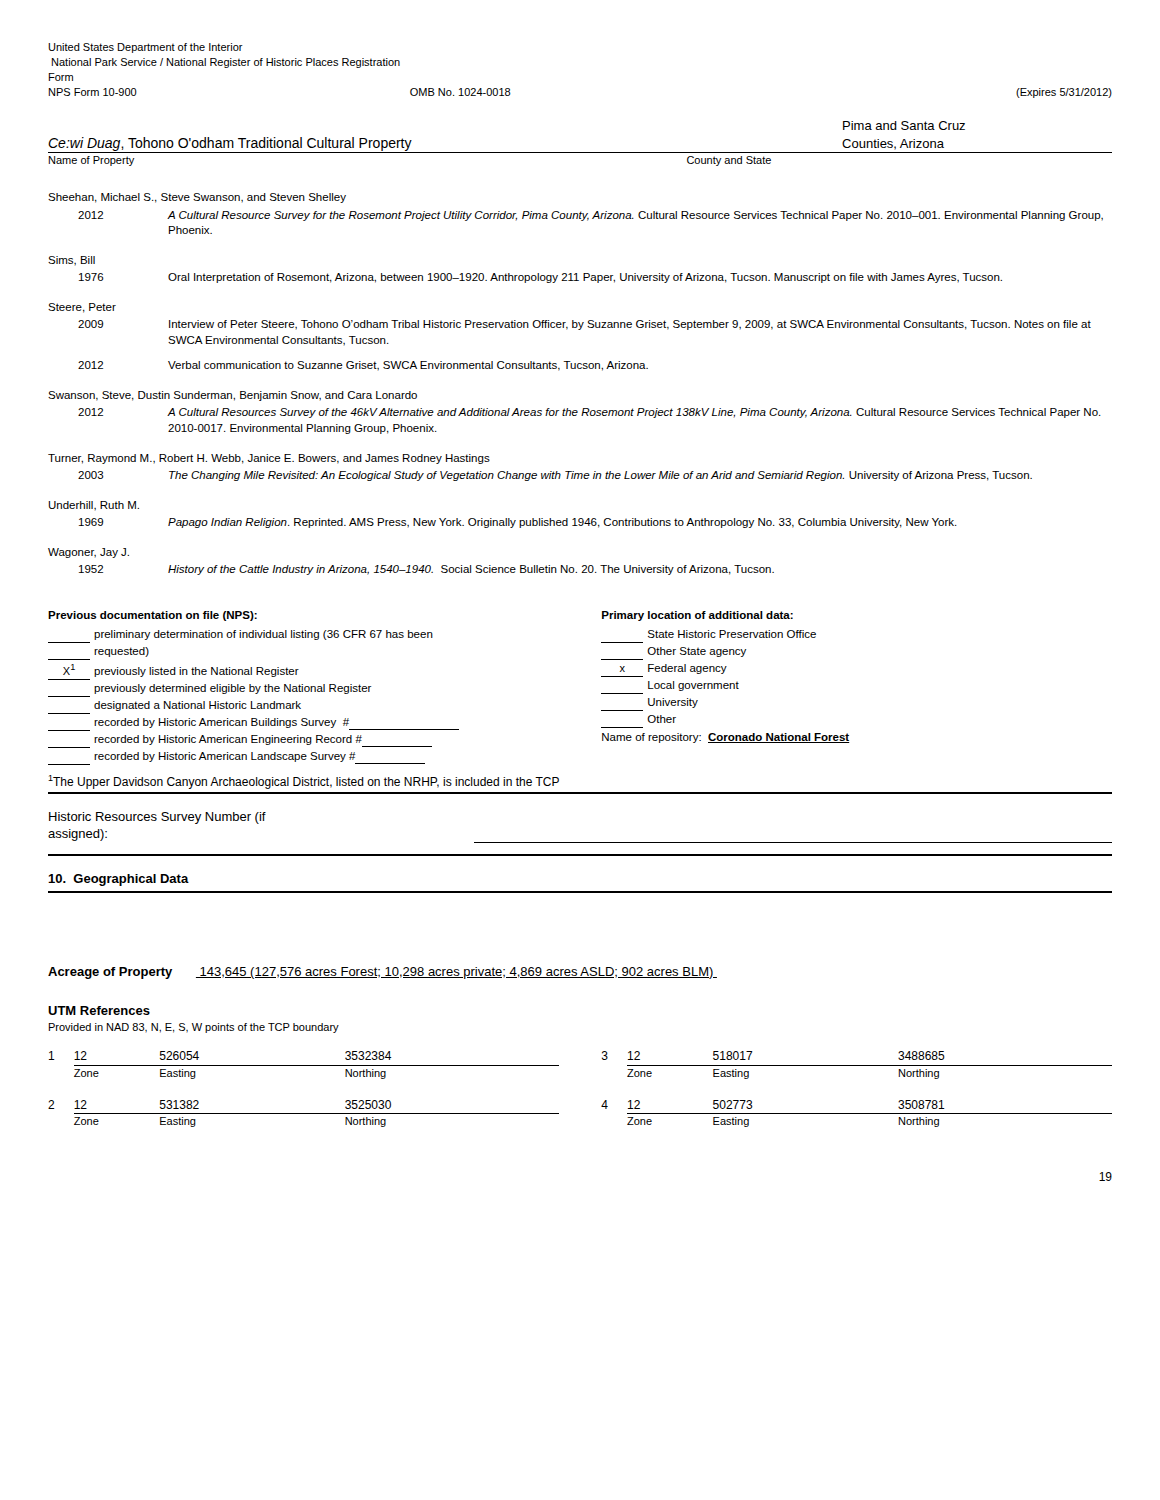| United States Department of the Interior | | |
| National Park Service / National Register of Historic Places Registration Form | | |
| NPS Form 10-900 | OMB No. 1024-0018 | (Expires 5/31/2012) |
| Ce:wi Duag , Tohono O'odham Traditional Cultural Property | Pima and Santa Cruz Counties, Arizona |
| Name of Property | County and State |
Sheehan, Michael S., Steve Swanson, and Steven Shelley
2012
A Cultural Resource Survey for the Rosemont Project Utility Corridor, Pima County, Arizona. Cultural Resource Services Technical Paper No. 2010–001. Environmental Planning Group, Phoenix.
Sims, Bill
1976
Oral Interpretation of Rosemont, Arizona, between 1900–1920. Anthropology 211 Paper, University of Arizona, Tucson. Manuscript on file with James Ayres, Tucson.
Steere, Peter
2009
Interview of Peter Steere, Tohono O’odham Tribal Historic Preservation Officer, by Suzanne Griset, September 9, 2009, at SWCA Environmental Consultants, Tucson. Notes on file at SWCA Environmental Consultants, Tucson.
2012
Verbal communication to Suzanne Griset, SWCA Environmental Consultants, Tucson, Arizona.
Swanson, Steve, Dustin Sunderman, Benjamin Snow, and Cara Lonardo
2012
A Cultural Resources Survey of the 46kV Alternative and Additional Areas for the Rosemont Project 138kV Line, Pima County, Arizona. Cultural Resource Services Technical Paper No. 2010-0017. Environmental Planning Group, Phoenix.
Turner, Raymond M., Robert H. Webb, Janice E. Bowers, and James Rodney Hastings
2003
The Changing Mile Revisited: An Ecological Study of Vegetation Change with Time in the Lower Mile of an Arid and Semiarid Region. University of Arizona Press, Tucson.
Underhill, Ruth M.
1969
Papago Indian Religion. Reprinted. AMS Press, New York. Originally published 1946, Contributions to Anthropology No. 33, Columbia University, New York.
Wagoner, Jay J.
1952
History of the Cattle Industry in Arizona, 1540–1940. Social Science Bulletin No. 20. The University of Arizona, Tucson.
| Previous documentation on file (NPS): preliminary determination of individual listing (36 CFR 67 has been requested) X 1 previously listed in the National Register previously determined eligible by the National Register designated a National Historic Landmark recorded by Historic American Buildings Survey # recorded by Historic American Engineering Record # recorded by Historic American Landscape Survey # | Primary location of additional data: State Historic Preservation Office Other State agency x Federal agency Local government University Other Name of repository: Coronado National Forest |
1The Upper Davidson Canyon Archaeological District, listed on the NRHP, is included in the TCP
Historic Resources Survey Number (if
assigned):
10. Geographical Data
Acreage of Property 143,645 (127,576 acres Forest; 10,298 acres private; 4,869 acres ASLD; 902 acres BLM)
UTM References
Provided in NAD 83, N, E, S, W points of the TCP boundary
| 1 | 12 | 526054 | 3532384 | | 3 | 12 | 518017 | 3488685 |
| | Zone | Easting | Northing | | | Zone | Easting | Northing |
| 2 | 12 | 531382 | 3525030 | | 4 | 12 | 502773 | 3508781 |
| | Zone | Easting | Northing | | | Zone | Easting | Northing |
19